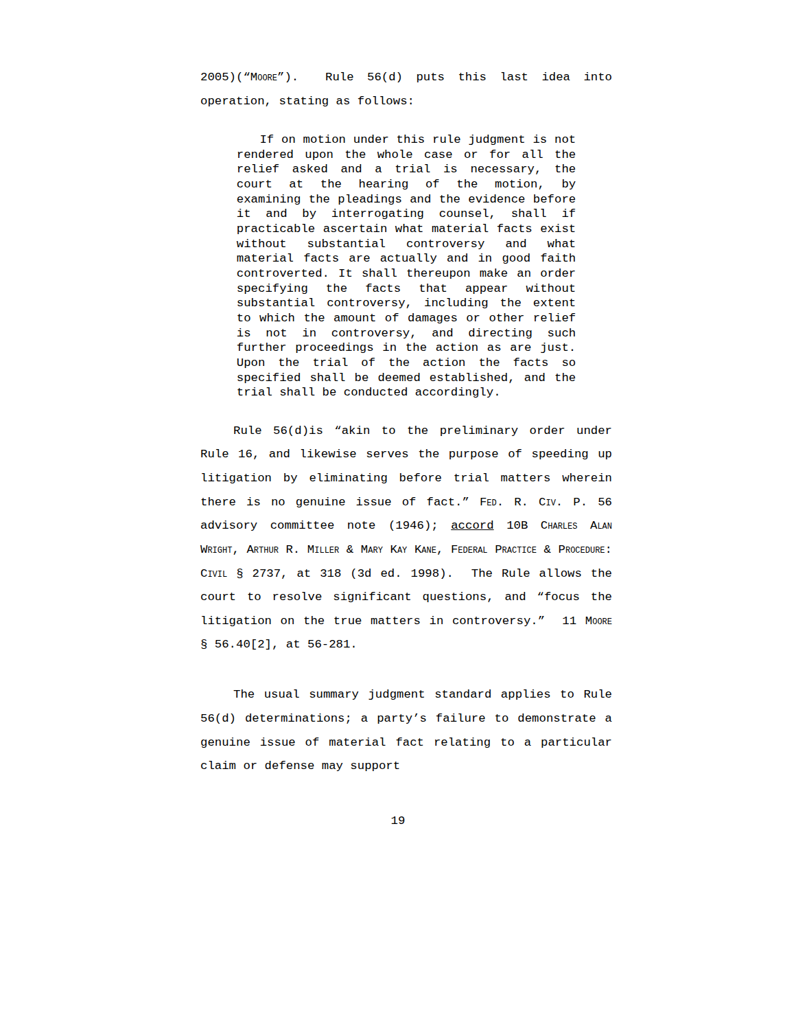2005)(“Moore”). Rule 56(d) puts this last idea into operation, stating as follows:
If on motion under this rule judgment is not rendered upon the whole case or for all the relief asked and a trial is necessary, the court at the hearing of the motion, by examining the pleadings and the evidence before it and by interrogating counsel, shall if practicable ascertain what material facts exist without substantial controversy and what material facts are actually and in good faith controverted. It shall thereupon make an order specifying the facts that appear without substantial controversy, including the extent to which the amount of damages or other relief is not in controversy, and directing such further proceedings in the action as are just. Upon the trial of the action the facts so specified shall be deemed established, and the trial shall be conducted accordingly.
Rule 56(d)is “akin to the preliminary order under Rule 16, and likewise serves the purpose of speeding up litigation by eliminating before trial matters wherein there is no genuine issue of fact.” Fed. R. Civ. P. 56 advisory committee note (1946); accord 10B Charles Alan Wright, Arthur R. Miller & Mary Kay Kane, Federal Practice & Procedure: Civil § 2737, at 318 (3d ed. 1998). The Rule allows the court to resolve significant questions, and “focus the litigation on the true matters in controversy.” 11 Moore § 56.40[2], at 56-281.
The usual summary judgment standard applies to Rule 56(d) determinations; a party’s failure to demonstrate a genuine issue of material fact relating to a particular claim or defense may support
19